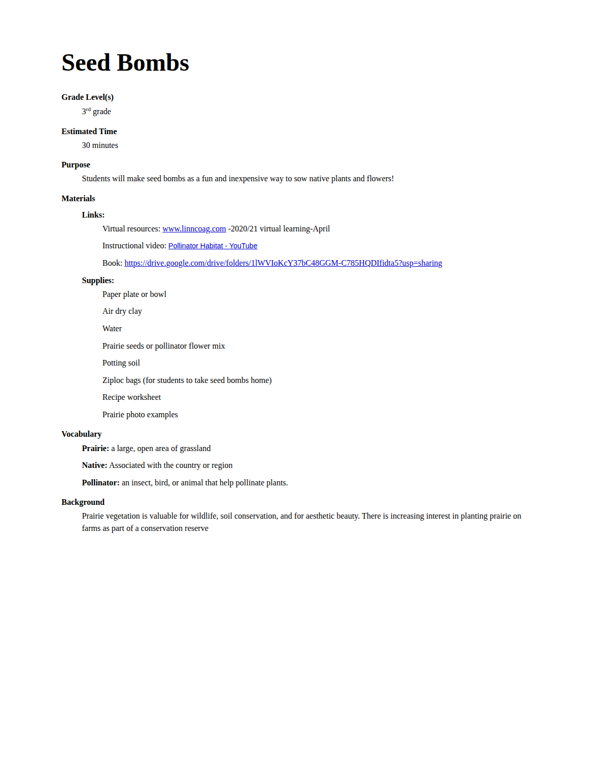Seed Bombs
Grade Level(s)
3rd grade
Estimated Time
30 minutes
Purpose
Students will make seed bombs as a fun and inexpensive way to sow native plants and flowers!
Materials
Links:
Virtual resources: www.linncoag.com -2020/21 virtual learning-April
Instructional video: Pollinator Habitat - YouTube
Book: https://drive.google.com/drive/folders/1lWVIoKcY37bC48GGM-C785HQDIfidta5?usp=sharing
Supplies:
Paper plate or bowl
Air dry clay
Water
Prairie seeds or pollinator flower mix
Potting soil
Ziploc bags (for students to take seed bombs home)
Recipe worksheet
Prairie photo examples
Vocabulary
Prairie: a large, open area of grassland
Native: Associated with the country or region
Pollinator: an insect, bird, or animal that help pollinate plants.
Background
Prairie vegetation is valuable for wildlife, soil conservation, and for aesthetic beauty. There is increasing interest in planting prairie on farms as part of a conservation reserve